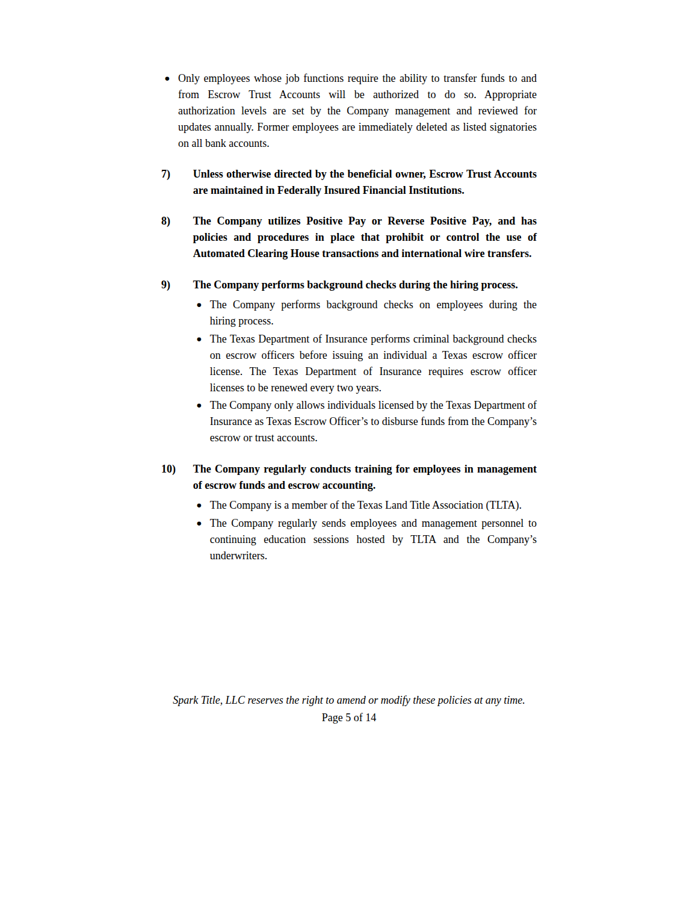Only employees whose job functions require the ability to transfer funds to and from Escrow Trust Accounts will be authorized to do so. Appropriate authorization levels are set by the Company management and reviewed for updates annually. Former employees are immediately deleted as listed signatories on all bank accounts.
Unless otherwise directed by the beneficial owner, Escrow Trust Accounts are maintained in Federally Insured Financial Institutions.
The Company utilizes Positive Pay or Reverse Positive Pay, and has policies and procedures in place that prohibit or control the use of Automated Clearing House transactions and international wire transfers.
The Company performs background checks during the hiring process.
The Company performs background checks on employees during the hiring process.
The Texas Department of Insurance performs criminal background checks on escrow officers before issuing an individual a Texas escrow officer license. The Texas Department of Insurance requires escrow officer licenses to be renewed every two years.
The Company only allows individuals licensed by the Texas Department of Insurance as Texas Escrow Officer’s to disburse funds from the Company’s escrow or trust accounts.
The Company regularly conducts training for employees in management of escrow funds and escrow accounting.
The Company is a member of the Texas Land Title Association (TLTA).
The Company regularly sends employees and management personnel to continuing education sessions hosted by TLTA and the Company’s underwriters.
Spark Title, LLC reserves the right to amend or modify these policies at any time.
Page 5 of 14